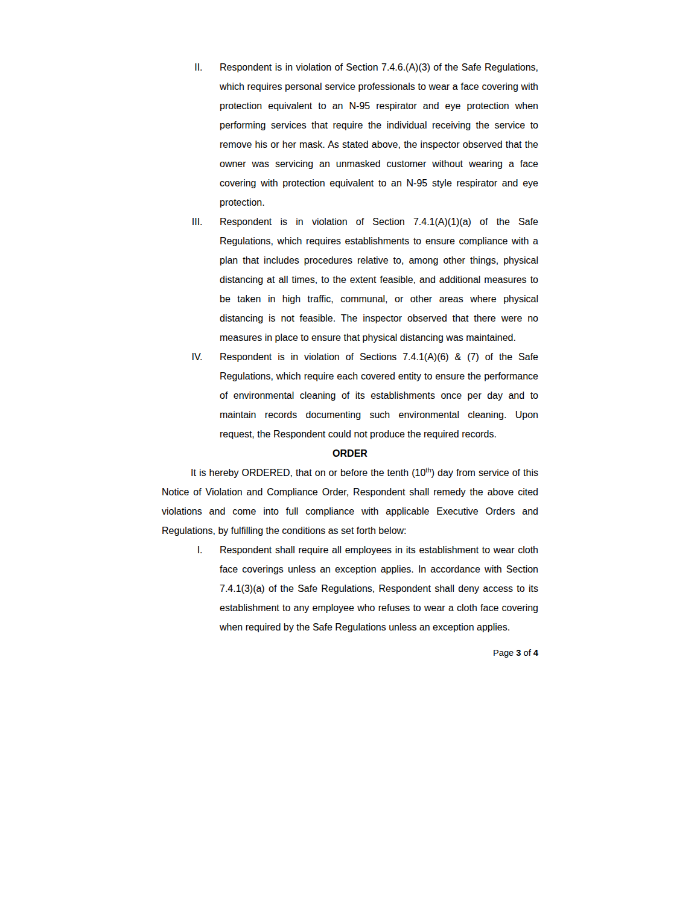Respondent is in violation of Section 7.4.6.(A)(3) of the Safe Regulations, which requires personal service professionals to wear a face covering with protection equivalent to an N-95 respirator and eye protection when performing services that require the individual receiving the service to remove his or her mask. As stated above, the inspector observed that the owner was servicing an unmasked customer without wearing a face covering with protection equivalent to an N-95 style respirator and eye protection.
Respondent is in violation of Section 7.4.1(A)(1)(a) of the Safe Regulations, which requires establishments to ensure compliance with a plan that includes procedures relative to, among other things, physical distancing at all times, to the extent feasible, and additional measures to be taken in high traffic, communal, or other areas where physical distancing is not feasible. The inspector observed that there were no measures in place to ensure that physical distancing was maintained.
Respondent is in violation of Sections 7.4.1(A)(6) & (7) of the Safe Regulations, which require each covered entity to ensure the performance of environmental cleaning of its establishments once per day and to maintain records documenting such environmental cleaning. Upon request, the Respondent could not produce the required records.
ORDER
It is hereby ORDERED, that on or before the tenth (10th) day from service of this Notice of Violation and Compliance Order, Respondent shall remedy the above cited violations and come into full compliance with applicable Executive Orders and Regulations, by fulfilling the conditions as set forth below:
Respondent shall require all employees in its establishment to wear cloth face coverings unless an exception applies. In accordance with Section 7.4.1(3)(a) of the Safe Regulations, Respondent shall deny access to its establishment to any employee who refuses to wear a cloth face covering when required by the Safe Regulations unless an exception applies.
Page 3 of 4